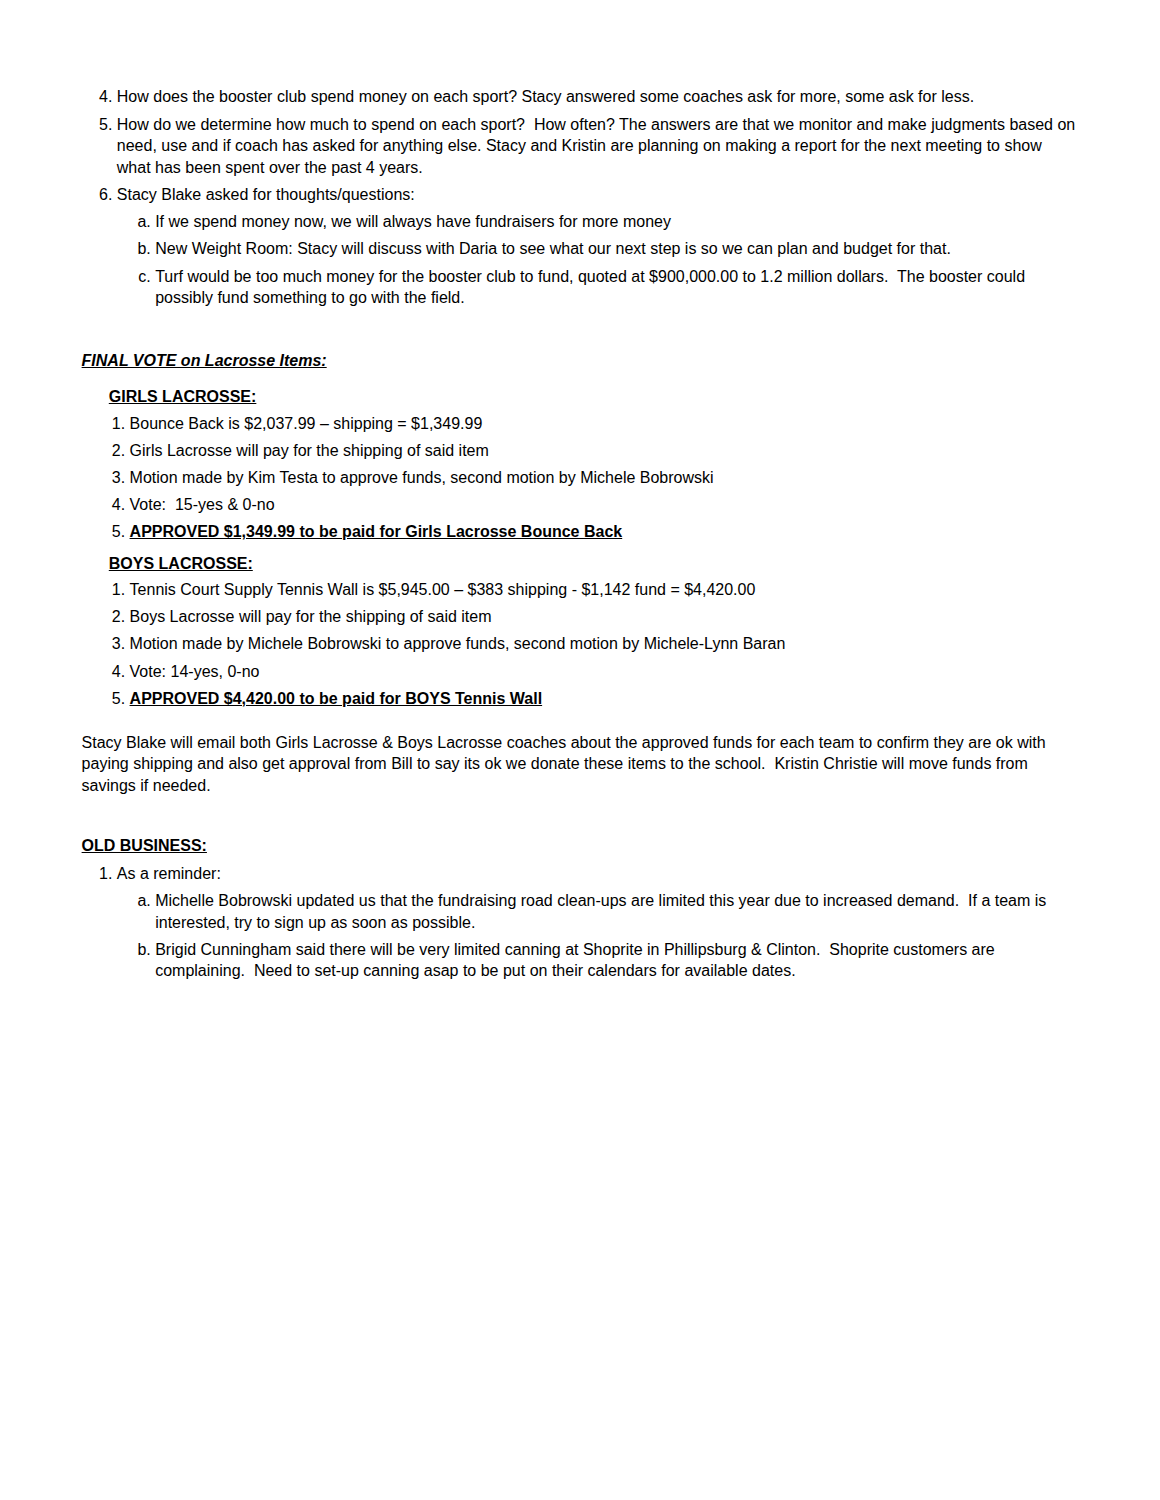How does the booster club spend money on each sport? Stacy answered some coaches ask for more, some ask for less.
How do we determine how much to spend on each sport? How often? The answers are that we monitor and make judgments based on need, use and if coach has asked for anything else. Stacy and Kristin are planning on making a report for the next meeting to show what has been spent over the past 4 years.
Stacy Blake asked for thoughts/questions:
If we spend money now, we will always have fundraisers for more money
New Weight Room: Stacy will discuss with Daria to see what our next step is so we can plan and budget for that.
Turf would be too much money for the booster club to fund, quoted at $900,000.00 to 1.2 million dollars. The booster could possibly fund something to go with the field.
FINAL VOTE on Lacrosse Items:
GIRLS LACROSSE:
Bounce Back is $2,037.99 – shipping = $1,349.99
Girls Lacrosse will pay for the shipping of said item
Motion made by Kim Testa to approve funds, second motion by Michele Bobrowski
Vote: 15-yes & 0-no
APPROVED $1,349.99 to be paid for Girls Lacrosse Bounce Back
BOYS LACROSSE:
Tennis Court Supply Tennis Wall is $5,945.00 – $383 shipping - $1,142 fund = $4,420.00
Boys Lacrosse will pay for the shipping of said item
Motion made by Michele Bobrowski to approve funds, second motion by Michele-Lynn Baran
Vote: 14-yes, 0-no
APPROVED $4,420.00 to be paid for BOYS Tennis Wall
Stacy Blake will email both Girls Lacrosse & Boys Lacrosse coaches about the approved funds for each team to confirm they are ok with paying shipping and also get approval from Bill to say its ok we donate these items to the school. Kristin Christie will move funds from savings if needed.
OLD BUSINESS:
As a reminder:
Michelle Bobrowski updated us that the fundraising road clean-ups are limited this year due to increased demand. If a team is interested, try to sign up as soon as possible.
Brigid Cunningham said there will be very limited canning at Shoprite in Phillipsburg & Clinton. Shoprite customers are complaining. Need to set-up canning asap to be put on their calendars for available dates.